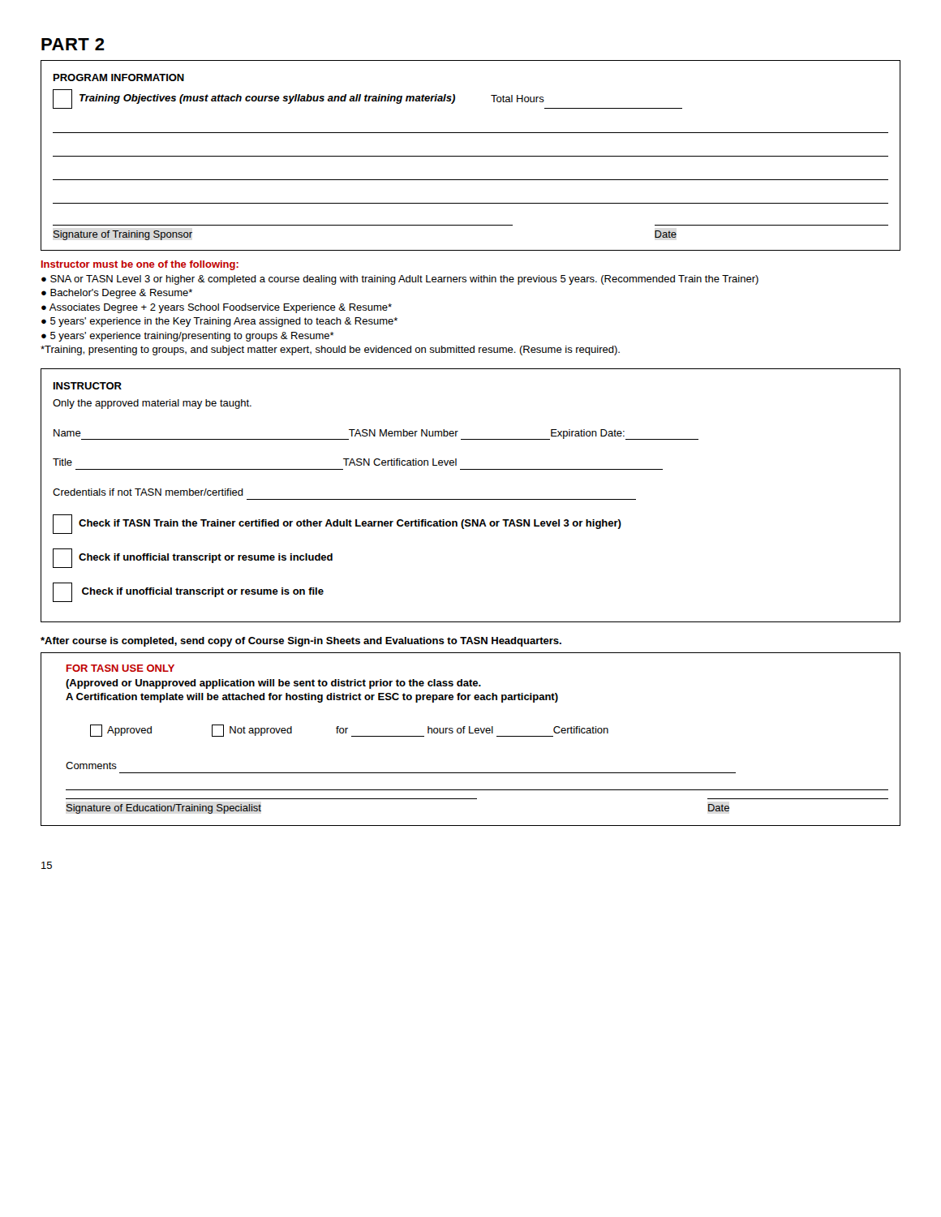PART 2
PROGRAM INFORMATION
Training Objectives (must attach course syllabus and all training materials) Total Hours
Signature of Training Sponsor
Date
Instructor must be one of the following:
● SNA or TASN Level 3 or higher & completed a course dealing with training Adult Learners within the previous 5 years. (Recommended Train the Trainer)
● Bachelor's Degree & Resume*
● Associates Degree + 2 years School Foodservice Experience & Resume*
● 5 years' experience in the Key Training Area assigned to teach & Resume*
● 5 years' experience training/presenting to groups & Resume*
*Training, presenting to groups, and subject matter expert, should be evidenced on submitted resume. (Resume is required).
INSTRUCTOR
Only the approved material may be taught.
Name TASN Member Number Expiration Date:
Title TASN Certification Level
Credentials if not TASN member/certified
Check if TASN Train the Trainer certified or other Adult Learner Certification (SNA or TASN Level 3 or higher)
Check if unofficial transcript or resume is included
Check if unofficial transcript or resume is on file
*After course is completed, send copy of Course Sign-in Sheets and Evaluations to TASN Headquarters.
FOR TASN USE ONLY
(Approved or Unapproved application will be sent to district prior to the class date.
A Certification template will be attached for hosting district or ESC to prepare for each participant)
Approved Not approved for hours of Level Certification
Comments
Signature of Education/Training Specialist
Date
15